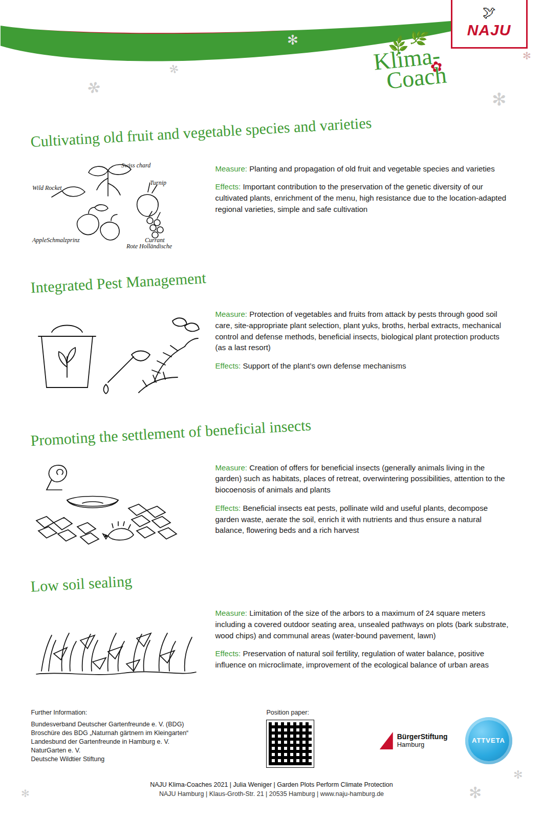✻ ✻ ✻ ✻ ✻ ✻ 🌿 🌿 ✿
Klima-
Coach
🕊
NAJU
Cultivating old fruit and vegetable species and varieties
Swiss chard Wild Rocket Turnip Currant Rote Holländische AppleSchmalzprinz
Measure: Planting and propagation of old fruit and vegetable species and varieties
Effects: Important contribution to the preservation of the genetic diversity of our cultivated plants, enrichment of the menu, high resistance due to the location-adapted regional varieties, simple and safe cultivation
Integrated Pest Management
Measure: Protection of vegetables and fruits from attack by pests through good soil care, site-appropriate plant selection, plant yuks, broths, herbal extracts, mechanical control and defense methods, beneficial insects, biological plant protection products (as a last resort)
Effects: Support of the plant’s own defense mechanisms
Promoting the settlement of beneficial insects
Measure: Creation of offers for beneficial insects (generally animals living in the garden) such as habitats, places of retreat, overwintering possibilities, attention to the biocoenosis of animals and plants
Effects: Beneficial insects eat pests, pollinate wild and useful plants, decompose garden waste, aerate the soil, enrich it with nutrients and thus ensure a natural balance, flowering beds and a rich harvest
Low soil sealing
Measure: Limitation of the size of the arbors to a maximum of 24 square meters including a covered outdoor seating area, unsealed pathways on plots (bark substrate, wood chips) and communal areas (water-bound pavement, lawn)
Effects: Preservation of natural soil fertility, regulation of water balance, positive influence on microclimate, improvement of the ecological balance of urban areas
Further Information:
Bundesverband Deutscher Gartenfreunde e. V. (BDG)
Broschüre des BDG „Naturnah gärtnern im Kleingarten“
Landesbund der Gartenfreunde in Hamburg e. V.
NaturGarten e. V.
Deutsche Wildtier Stiftung
Position paper:
BürgerStiftungHamburg
ATTVETA
✻ ✻ ✻
NAJU Klima-Coaches 2021 | Julia Weniger | Garden Plots Perform Climate Protection
NAJU Hamburg | Klaus-Groth-Str. 21 | 20535 Hamburg | www.naju-hamburg.de